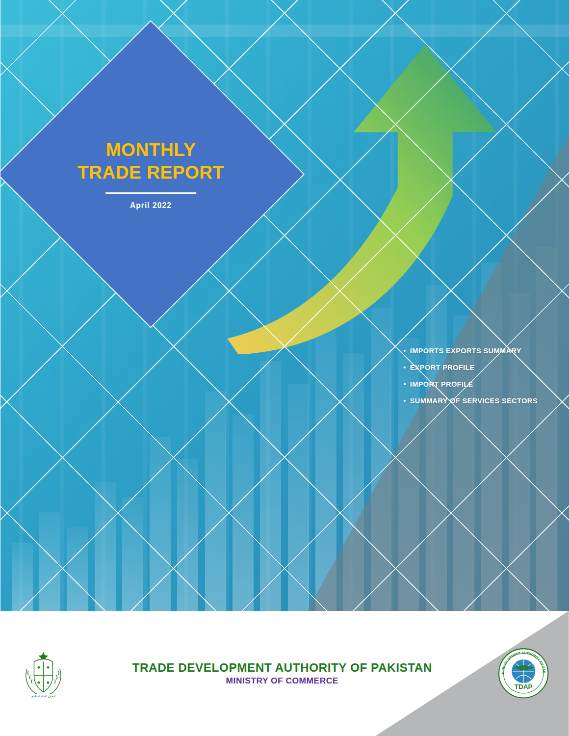Monthly
Trade Report
April 2022
Imports Exports Summary
Export Profile
Import Profile
Summary of Services Sectors
ایمان اتحاد تنظیم
Trade Development Authority of Pakistan
Ministry of Commerce
TDAP TRADE DEVELOPMENT AUTHORITY OF PAKISTAN